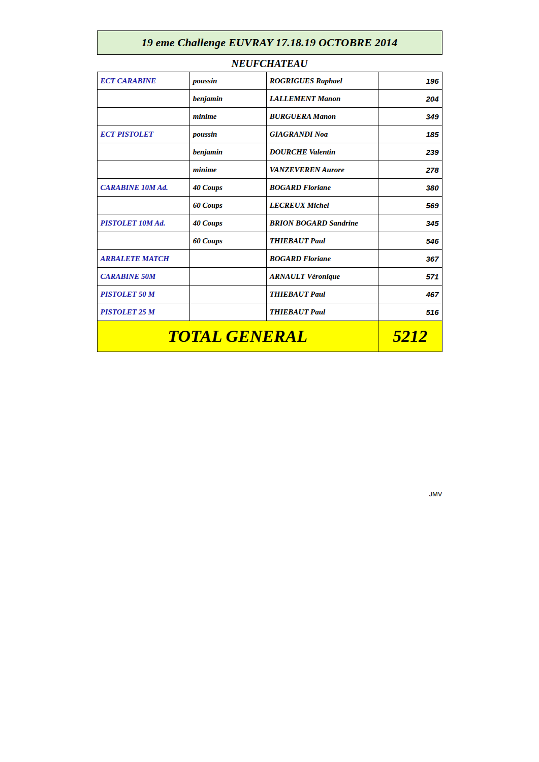19 eme Challenge EUVRAY 17.18.19 OCTOBRE 2014
NEUFCHATEAU
| ECT CARABINE | poussin | ROGRIGUES Raphael | 196 |
| | benjamin | LALLEMENT Manon | 204 |
| | minime | BURGUERA Manon | 349 |
| ECT PISTOLET | poussin | GIAGRANDI Noa | 185 |
| | benjamin | DOURCHE Valentin | 239 |
| | minime | VANZEVEREN Aurore | 278 |
| CARABINE 10M Ad. | 40 Coups | BOGARD Floriane | 380 |
| | 60 Coups | LECREUX Michel | 569 |
| PISTOLET 10M Ad. | 40 Coups | BRION BOGARD Sandrine | 345 |
| | 60 Coups | THIEBAUT Paul | 546 |
| ARBALETE MATCH | | BOGARD Floriane | 367 |
| CARABINE 50M | | ARNAULT Véronique | 571 |
| PISTOLET 50 M | | THIEBAUT Paul | 467 |
| PISTOLET 25 M | | THIEBAUT Paul | 516 |
| TOTAL GENERAL | 5212 |
JMV